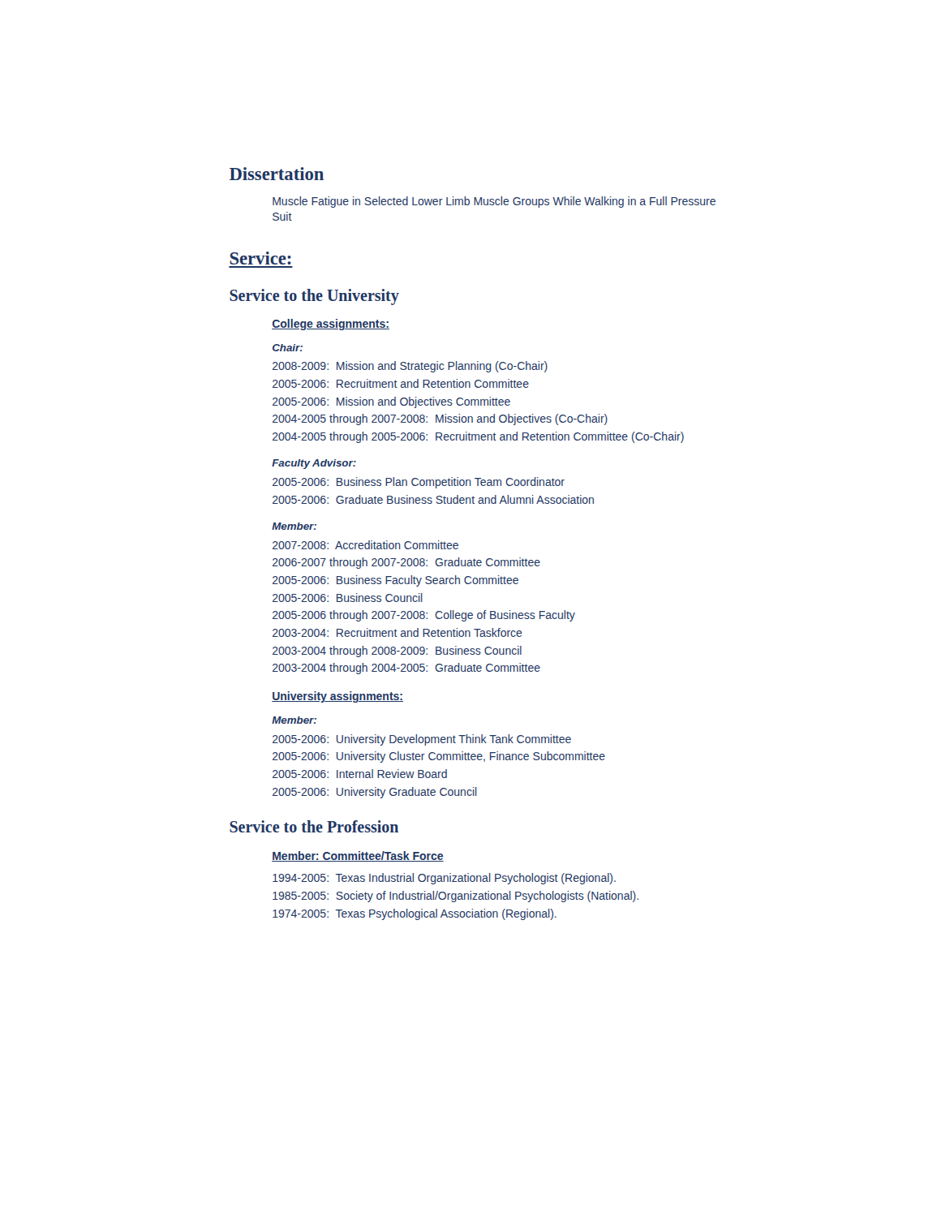Dissertation
Muscle Fatigue in Selected Lower Limb Muscle Groups While Walking in a Full Pressure Suit
Service:
Service to the University
College assignments:
Chair:
2008-2009: Mission and Strategic Planning (Co-Chair)
2005-2006: Recruitment and Retention Committee
2005-2006: Mission and Objectives Committee
2004-2005 through 2007-2008: Mission and Objectives (Co-Chair)
2004-2005 through 2005-2006: Recruitment and Retention Committee (Co-Chair)
Faculty Advisor:
2005-2006: Business Plan Competition Team Coordinator
2005-2006: Graduate Business Student and Alumni Association
Member:
2007-2008: Accreditation Committee
2006-2007 through 2007-2008: Graduate Committee
2005-2006: Business Faculty Search Committee
2005-2006: Business Council
2005-2006 through 2007-2008: College of Business Faculty
2003-2004: Recruitment and Retention Taskforce
2003-2004 through 2008-2009: Business Council
2003-2004 through 2004-2005: Graduate Committee
University assignments:
Member:
2005-2006: University Development Think Tank Committee
2005-2006: University Cluster Committee, Finance Subcommittee
2005-2006: Internal Review Board
2005-2006: University Graduate Council
Service to the Profession
Member: Committee/Task Force
1994-2005: Texas Industrial Organizational Psychologist (Regional).
1985-2005: Society of Industrial/Organizational Psychologists (National).
1974-2005: Texas Psychological Association (Regional).